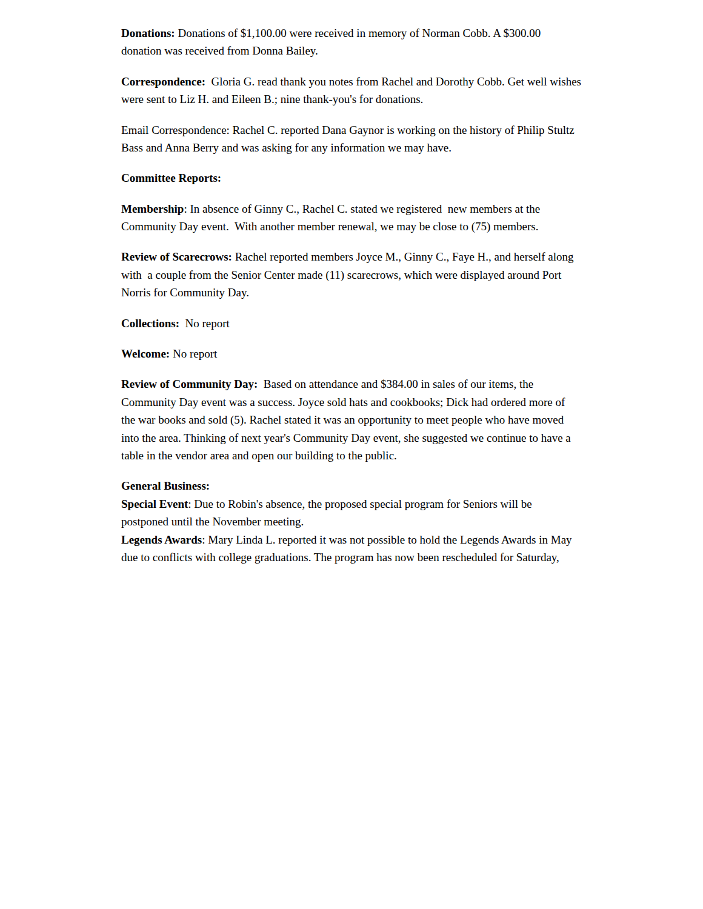Donations: Donations of $1,100.00 were received in memory of Norman Cobb. A $300.00 donation was received from Donna Bailey.
Correspondence: Gloria G. read thank you notes from Rachel and Dorothy Cobb. Get well wishes were sent to Liz H. and Eileen B.; nine thank-you's for donations.
Email Correspondence: Rachel C. reported Dana Gaynor is working on the history of Philip Stultz Bass and Anna Berry and was asking for any information we may have.
Committee Reports:
Membership: In absence of Ginny C., Rachel C. stated we registered new members at the Community Day event. With another member renewal, we may be close to (75) members.
Review of Scarecrows: Rachel reported members Joyce M., Ginny C., Faye H., and herself along with a couple from the Senior Center made (11) scarecrows, which were displayed around Port Norris for Community Day.
Collections: No report
Welcome: No report
Review of Community Day: Based on attendance and $384.00 in sales of our items, the Community Day event was a success. Joyce sold hats and cookbooks; Dick had ordered more of the war books and sold (5). Rachel stated it was an opportunity to meet people who have moved into the area. Thinking of next year's Community Day event, she suggested we continue to have a table in the vendor area and open our building to the public.
General Business:
Special Event: Due to Robin's absence, the proposed special program for Seniors will be postponed until the November meeting.
Legends Awards: Mary Linda L. reported it was not possible to hold the Legends Awards in May due to conflicts with college graduations. The program has now been rescheduled for Saturday,